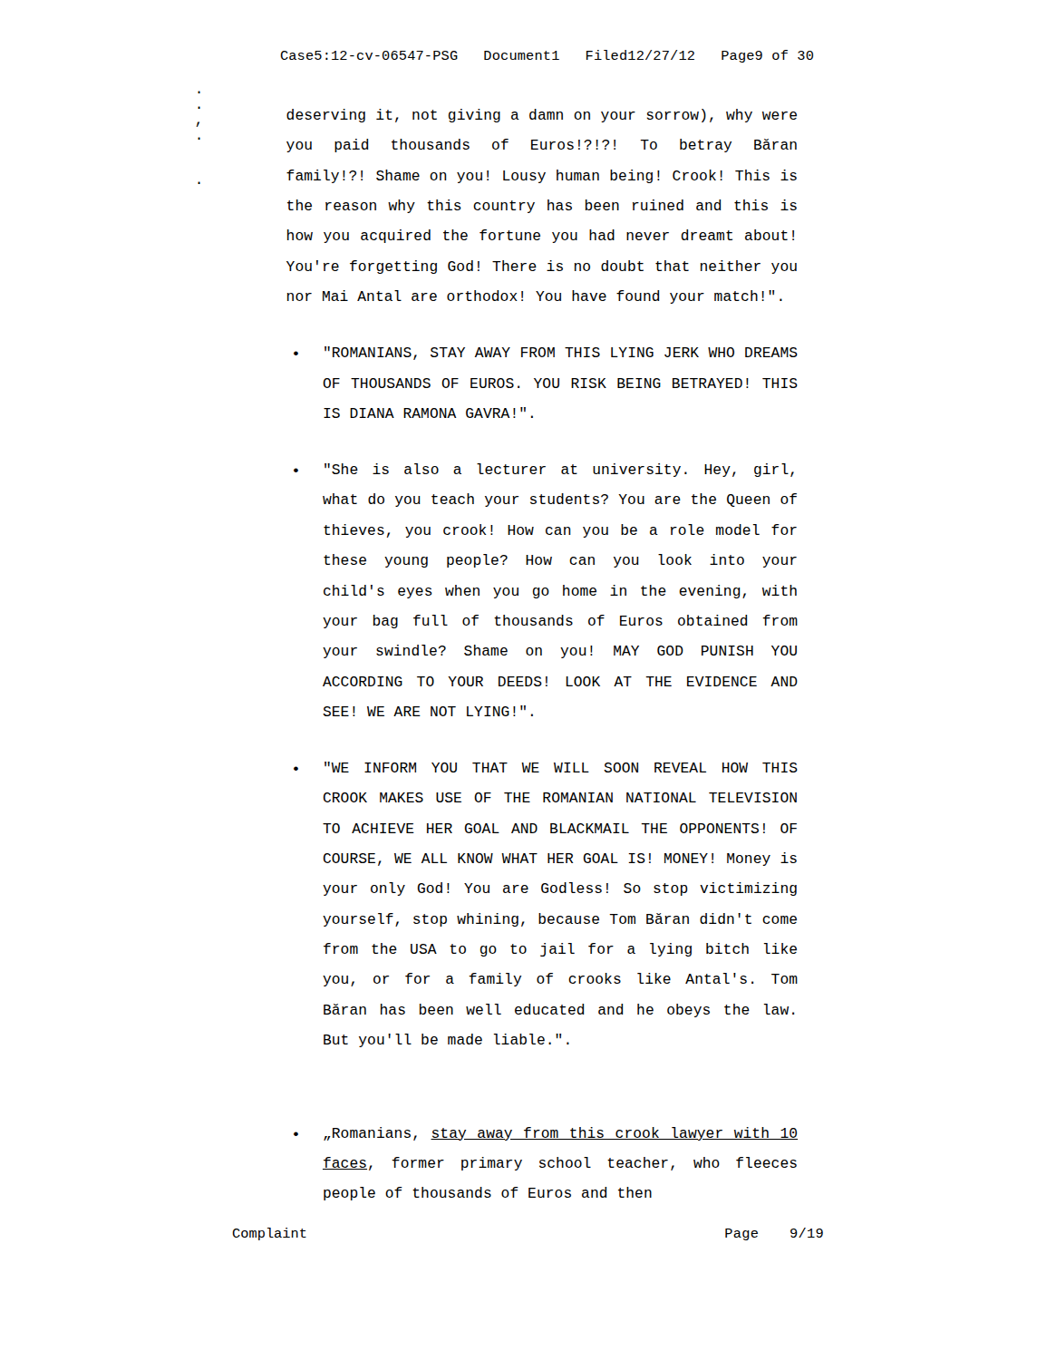Case5:12-cv-06547-PSG Document1 Filed12/27/12 Page9 of 30
.. ,. .
deserving it, not giving a damn on your sorrow), why were you paid thousands of Euros!?!?! To betray Băran family!?! Shame on you! Lousy human being! Crook! This is the reason why this country has been ruined and this is how you acquired the fortune you had never dreamt about! You're forgetting God! There is no doubt that neither you nor Mai Antal are orthodox! You have found your match!".
"ROMANIANS, STAY AWAY FROM THIS LYING JERK WHO DREAMS OF THOUSANDS OF EUROS. YOU RISK BEING BETRAYED! THIS IS DIANA RAMONA GAVRA!".
"She is also a lecturer at university. Hey, girl, what do you teach your students? You are the Queen of thieves, you crook! How can you be a role model for these young people? How can you look into your child's eyes when you go home in the evening, with your bag full of thousands of Euros obtained from your swindle? Shame on you! MAY GOD PUNISH YOU ACCORDING TO YOUR DEEDS! LOOK AT THE EVIDENCE AND SEE! WE ARE NOT LYING!".
"WE INFORM YOU THAT WE WILL SOON REVEAL HOW THIS CROOK MAKES USE OF THE ROMANIAN NATIONAL TELEVISION TO ACHIEVE HER GOAL AND BLACKMAIL THE OPPONENTS! OF COURSE, WE ALL KNOW WHAT HER GOAL IS! MONEY! Money is your only God! You are Godless! So stop victimizing yourself, stop whining, because Tom Băran didn't come from the USA to go to jail for a lying bitch like you, or for a family of crooks like Antal's. Tom Băran has been well educated and he obeys the law. But you'll be made liable.".
„Romanians, stay away from this crook lawyer with 10 faces, former primary school teacher, who fleeces people of thousands of Euros and then
Complaint Page9/19